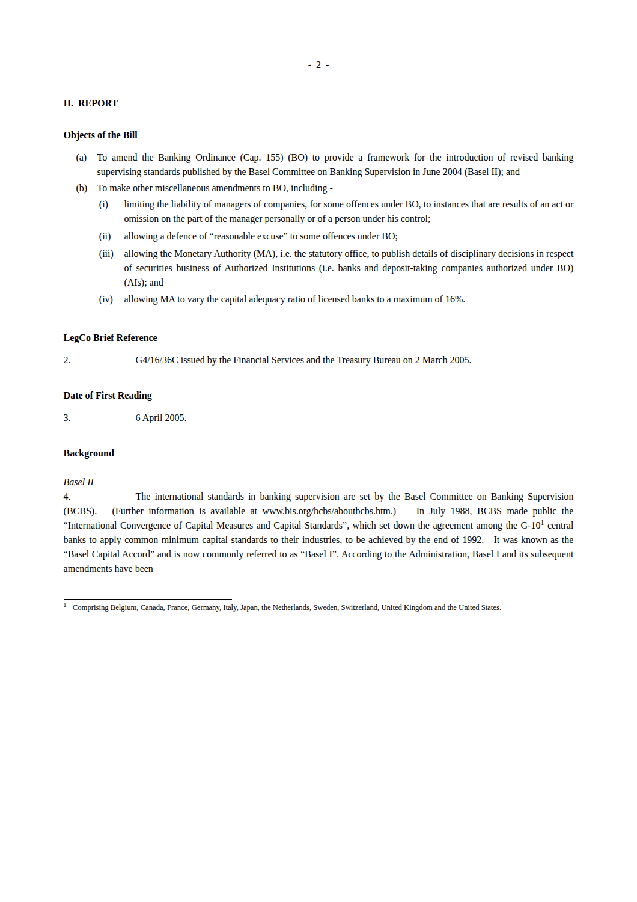- 2 -
II. REPORT
Objects of the Bill
(a) To amend the Banking Ordinance (Cap. 155) (BO) to provide a framework for the introduction of revised banking supervising standards published by the Basel Committee on Banking Supervision in June 2004 (Basel II); and
(b) To make other miscellaneous amendments to BO, including -
(i) limiting the liability of managers of companies, for some offences under BO, to instances that are results of an act or omission on the part of the manager personally or of a person under his control;
(ii) allowing a defence of “reasonable excuse” to some offences under BO;
(iii) allowing the Monetary Authority (MA), i.e. the statutory office, to publish details of disciplinary decisions in respect of securities business of Authorized Institutions (i.e. banks and deposit-taking companies authorized under BO) (AIs); and
(iv) allowing MA to vary the capital adequacy ratio of licensed banks to a maximum of 16%.
LegCo Brief Reference
2. G4/16/36C issued by the Financial Services and the Treasury Bureau on 2 March 2005.
Date of First Reading
3. 6 April 2005.
Background
Basel II
4. The international standards in banking supervision are set by the Basel Committee on Banking Supervision (BCBS). (Further information is available at www.bis.org/bcbs/aboutbcbs.htm.) In July 1988, BCBS made public the “International Convergence of Capital Measures and Capital Standards”, which set down the agreement among the G-101 central banks to apply common minimum capital standards to their industries, to be achieved by the end of 1992. It was known as the “Basel Capital Accord” and is now commonly referred to as “Basel I”. According to the Administration, Basel I and its subsequent amendments have been
1 Comprising Belgium, Canada, France, Germany, Italy, Japan, the Netherlands, Sweden, Switzerland, United Kingdom and the United States.